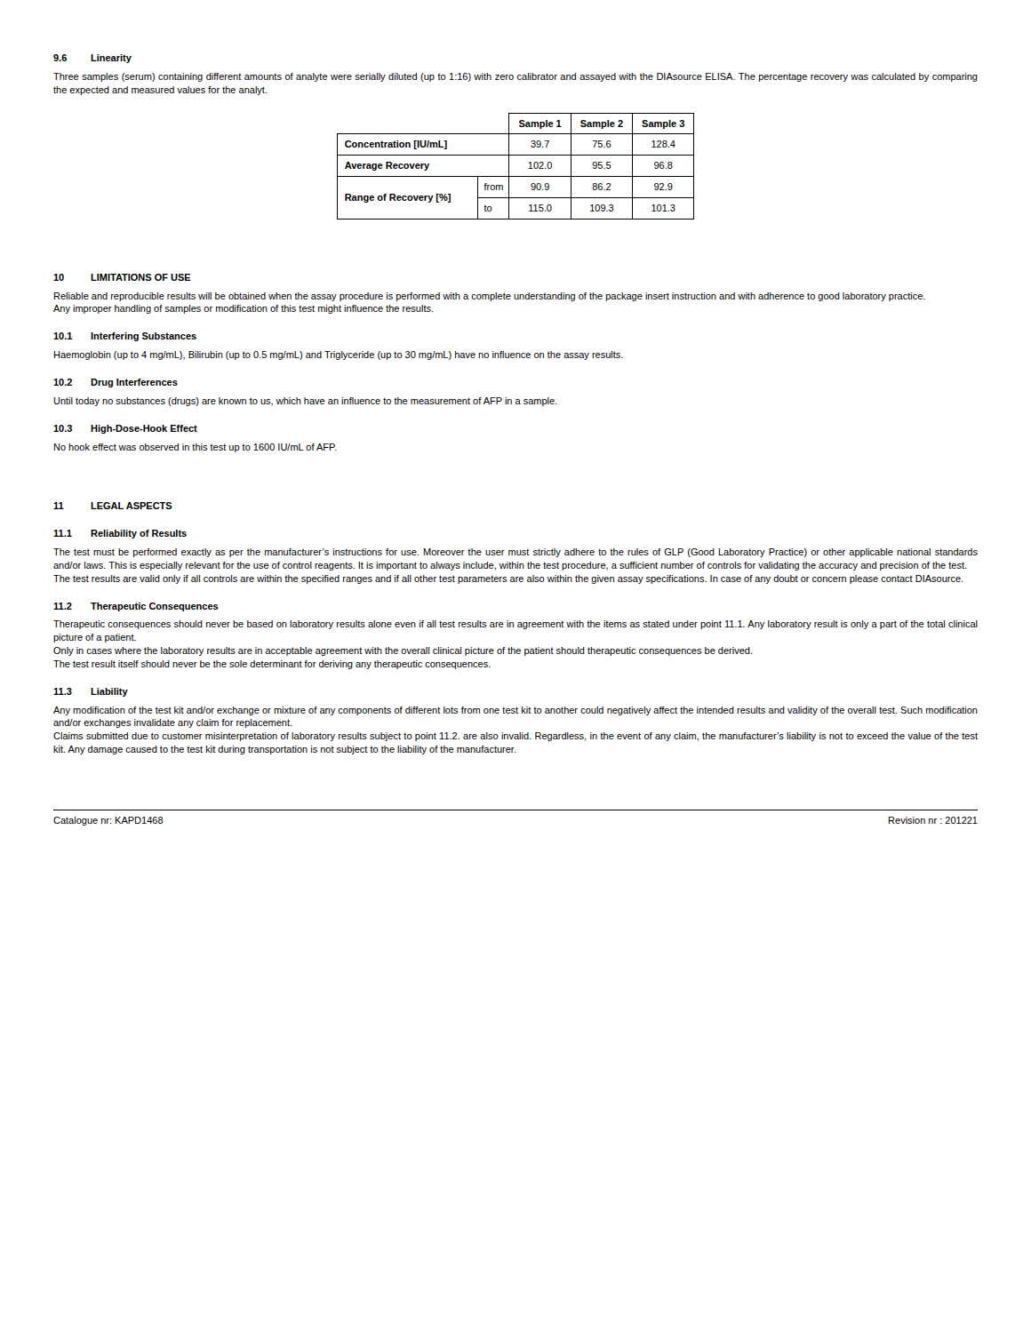9.6 Linearity
Three samples (serum) containing different amounts of analyte were serially diluted (up to 1:16) with zero calibrator and assayed with the DIAsource ELISA. The percentage recovery was calculated by comparing the expected and measured values for the analyt.
| | | Sample 1 | Sample 2 | Sample 3 |
| --- | --- | --- | --- | --- |
| Concentration [IU/mL] | 39.7 | 75.6 | 128.4 |
| Average Recovery | 102.0 | 95.5 | 96.8 |
| Range of Recovery [%] | from | 90.9 | 86.2 | 92.9 |
| to | 115.0 | 109.3 | 101.3 |
10 LIMITATIONS OF USE
Reliable and reproducible results will be obtained when the assay procedure is performed with a complete understanding of the package insert instruction and with adherence to good laboratory practice.
Any improper handling of samples or modification of this test might influence the results.
10.1 Interfering Substances
Haemoglobin (up to 4 mg/mL), Bilirubin (up to 0.5 mg/mL) and Triglyceride (up to 30 mg/mL) have no influence on the assay results.
10.2 Drug Interferences
Until today no substances (drugs) are known to us, which have an influence to the measurement of AFP in a sample.
10.3 High-Dose-Hook Effect
No hook effect was observed in this test up to 1600 IU/mL of AFP.
11 LEGAL ASPECTS
11.1 Reliability of Results
The test must be performed exactly as per the manufacturer’s instructions for use. Moreover the user must strictly adhere to the rules of GLP (Good Laboratory Practice) or other applicable national standards and/or laws. This is especially relevant for the use of control reagents. It is important to always include, within the test procedure, a sufficient number of controls for validating the accuracy and precision of the test.
The test results are valid only if all controls are within the specified ranges and if all other test parameters are also within the given assay specifications. In case of any doubt or concern please contact DIAsource.
11.2 Therapeutic Consequences
Therapeutic consequences should never be based on laboratory results alone even if all test results are in agreement with the items as stated under point 11.1. Any laboratory result is only a part of the total clinical picture of a patient.
Only in cases where the laboratory results are in acceptable agreement with the overall clinical picture of the patient should therapeutic consequences be derived.
The test result itself should never be the sole determinant for deriving any therapeutic consequences.
11.3 Liability
Any modification of the test kit and/or exchange or mixture of any components of different lots from one test kit to another could negatively affect the intended results and validity of the overall test. Such modification and/or exchanges invalidate any claim for replacement.
Claims submitted due to customer misinterpretation of laboratory results subject to point 11.2. are also invalid. Regardless, in the event of any claim, the manufacturer’s liability is not to exceed the value of the test kit. Any damage caused to the test kit during transportation is not subject to the liability of the manufacturer.
Catalogue nr: KAPD1468 Revision nr : 201221